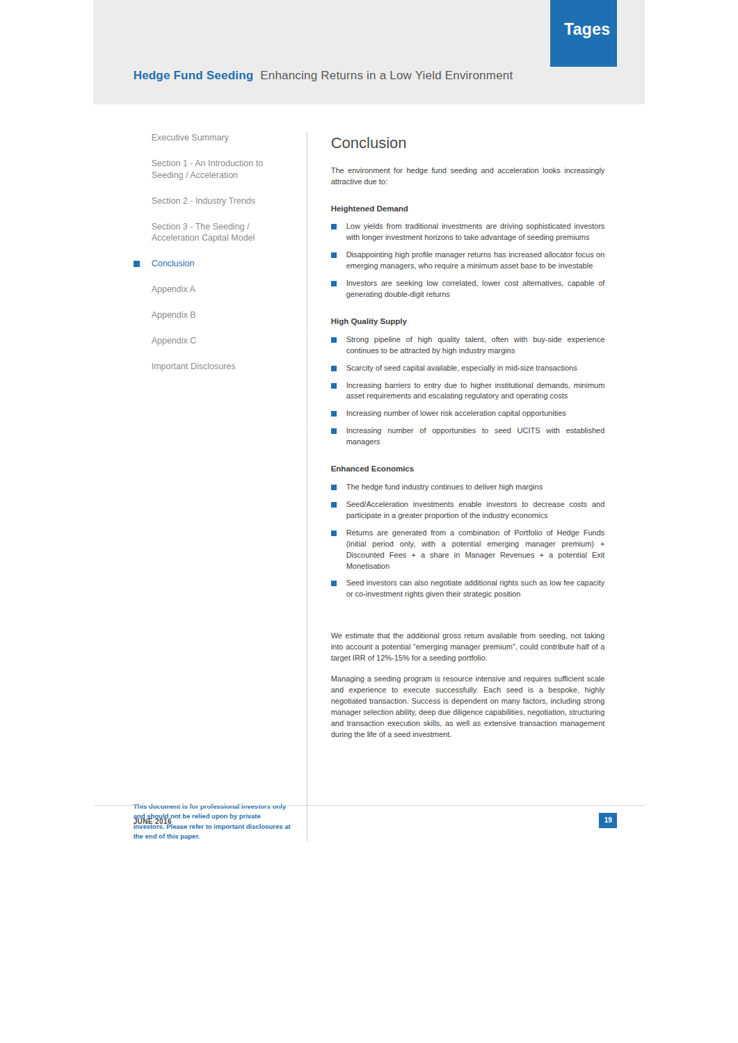Tages
Hedge Fund Seeding Enhancing Returns in a Low Yield Environment
Executive Summary
Section 1 - An Introduction to Seeding / Acceleration
Section 2 - Industry Trends
Section 3 - The Seeding / Acceleration Capital Model
Conclusion
Appendix A
Appendix B
Appendix C
Important Disclosures
This document is for professional investors only and should not be relied upon by private investors. Please refer to important disclosures at the end of this paper.
Conclusion
The environment for hedge fund seeding and acceleration looks increasingly attractive due to:
Heightened Demand
Low yields from traditional investments are driving sophisticated investors with longer investment horizons to take advantage of seeding premiums
Disappointing high profile manager returns has increased allocator focus on emerging managers, who require a minimum asset base to be investable
Investors are seeking low correlated, lower cost alternatives, capable of generating double-digit returns
High Quality Supply
Strong pipeline of high quality talent, often with buy-side experience continues to be attracted by high industry margins
Scarcity of seed capital available, especially in mid-size transactions
Increasing barriers to entry due to higher institutional demands, minimum asset requirements and escalating regulatory and operating costs
Increasing number of lower risk acceleration capital opportunities
Increasing number of opportunities to seed UCITS with established managers
Enhanced Economics
The hedge fund industry continues to deliver high margins
Seed/Acceleration investments enable investors to decrease costs and participate in a greater proportion of the industry economics
Returns are generated from a combination of Portfolio of Hedge Funds (initial period only, with a potential emerging manager premium) + Discounted Fees + a share in Manager Revenues + a potential Exit Monetisation
Seed investors can also negotiate additional rights such as low fee capacity or co-investment rights given their strategic position
We estimate that the additional gross return available from seeding, not taking into account a potential “emerging manager premium”, could contribute half of a target IRR of 12%-15% for a seeding portfolio.
Managing a seeding program is resource intensive and requires sufficient scale and experience to execute successfully. Each seed is a bespoke, highly negotiated transaction. Success is dependent on many factors, including strong manager selection ability, deep due diligence capabilities, negotiation, structuring and transaction execution skills, as well as extensive transaction management during the life of a seed investment.
JUNE 2016
19